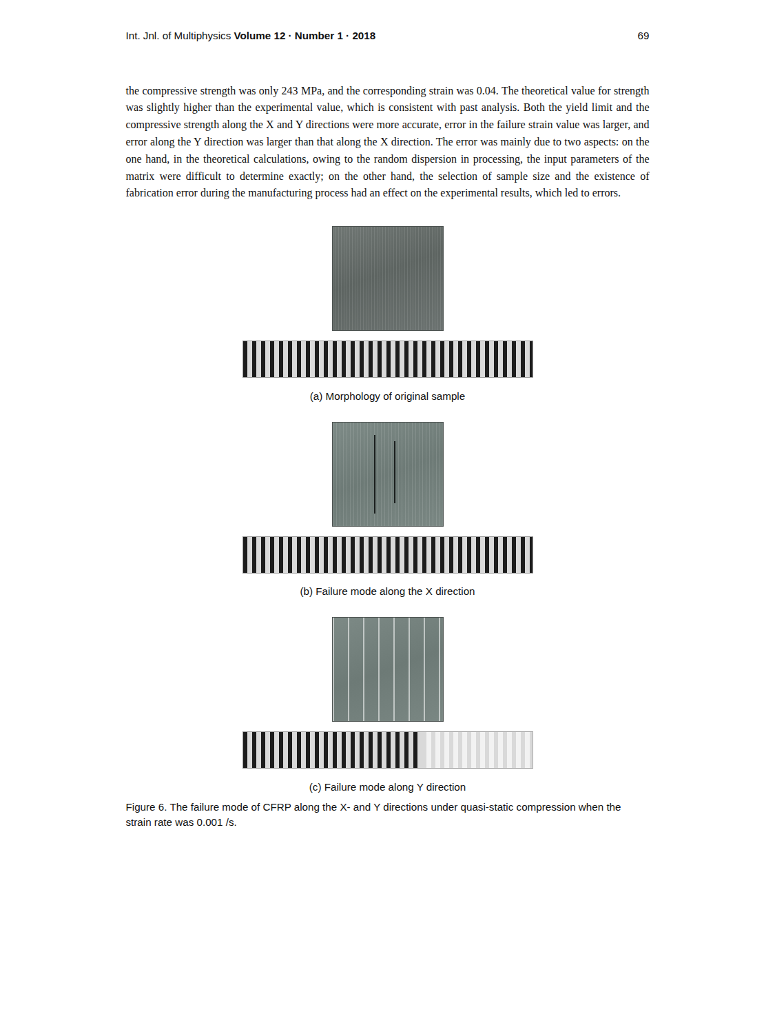Int. Jnl. of Multiphysics Volume 12 · Number 1 · 2018
69
the compressive strength was only 243 MPa, and the corresponding strain was 0.04. The theoretical value for strength was slightly higher than the experimental value, which is consistent with past analysis. Both the yield limit and the compressive strength along the X and Y directions were more accurate, error in the failure strain value was larger, and error along the Y direction was larger than that along the X direction. The error was mainly due to two aspects: on the one hand, in the theoretical calculations, owing to the random dispersion in processing, the input parameters of the matrix were difficult to determine exactly; on the other hand, the selection of sample size and the existence of fabrication error during the manufacturing process had an effect on the experimental results, which led to errors.
(a) Morphology of original sample
(b) Failure mode along the X direction
(c) Failure mode along Y direction
Figure 6. The failure mode of CFRP along the X- and Y directions under quasi-static compression when the strain rate was 0.001 /s.